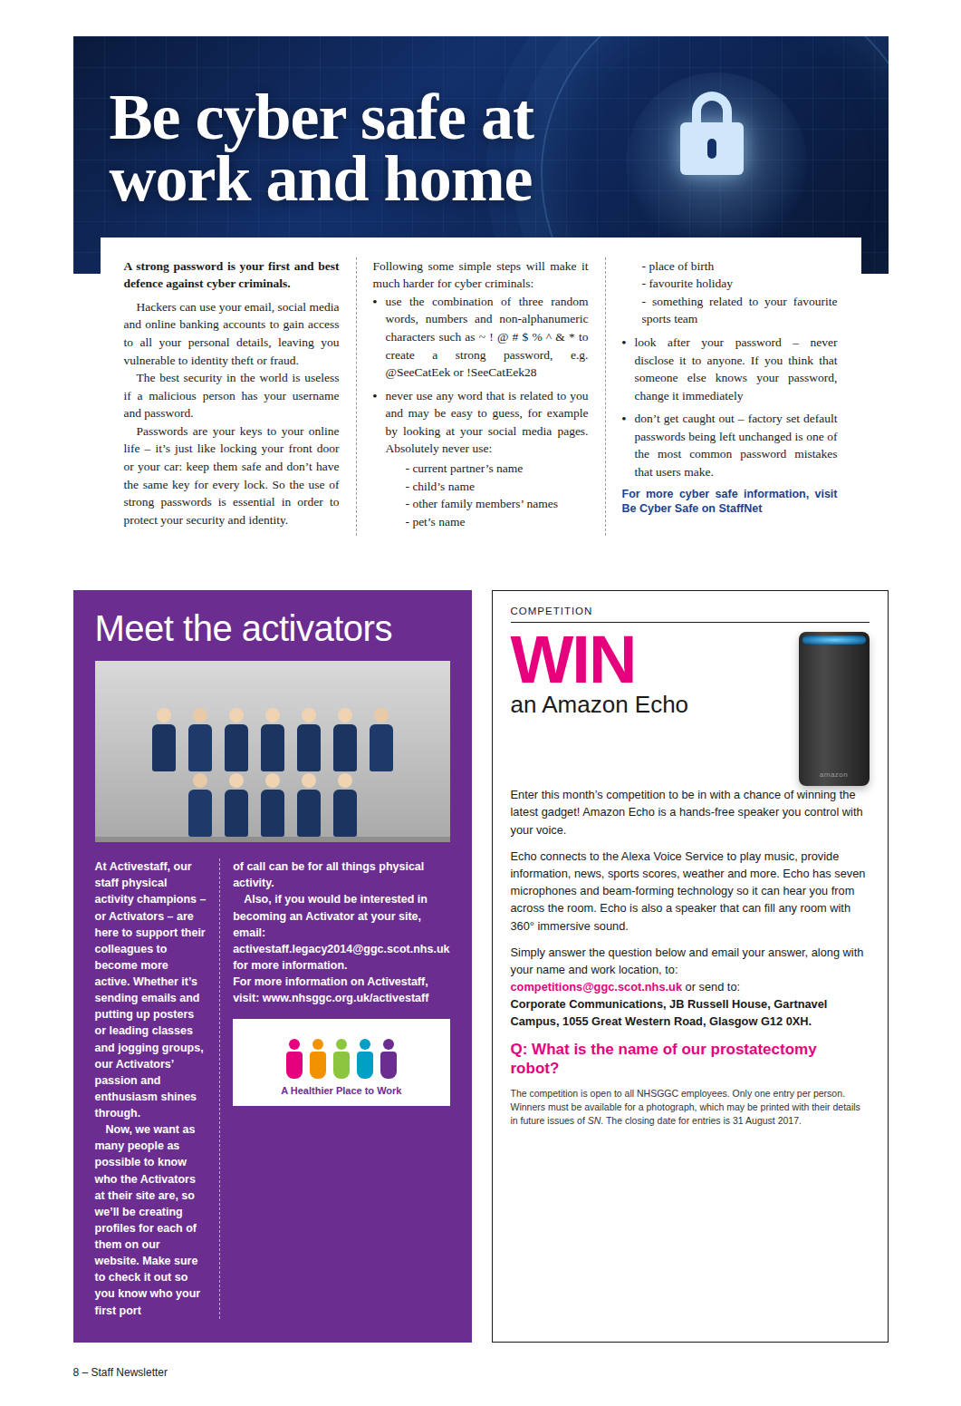Be cyber safe at work and home
A strong password is your first and best defence against cyber criminals.
Hackers can use your email, social media and online banking accounts to gain access to all your personal details, leaving you vulnerable to identity theft or fraud.
The best security in the world is useless if a malicious person has your username and password.
Passwords are your keys to your online life – it’s just like locking your front door or your car: keep them safe and don’t have the same key for every lock. So the use of strong passwords is essential in order to protect your security and identity.
Following some simple steps will make it much harder for cyber criminals:
use the combination of three random words, numbers and non-alphanumeric characters such as ~ ! @ # $ % ^ & * to create a strong password, e.g. @SeeCatEek or !SeeCatEek28
never use any word that is related to you and may be easy to guess, for example by looking at your social media pages. Absolutely never use:
current partner’s name
child’s name
other family members’ names
pet’s name
place of birth
favourite holiday
something related to your favourite sports team
look after your password – never disclose it to anyone. If you think that someone else knows your password, change it immediately
don’t get caught out – factory set default passwords being left unchanged is one of the most common password mistakes that users make.
For more cyber safe information, visit Be Cyber Safe on StaffNet
Meet the activators
At Activestaff, our staff physical activity champions – or Activators – are here to support their colleagues to become more active. Whether it’s sending emails and putting up posters or leading classes and jogging groups, our Activators’ passion and enthusiasm shines through.
Now, we want as many people as possible to know who the Activators at their site are, so we’ll be creating profiles for each of them on our website. Make sure to check it out so you know who your first port
of call can be for all things physical activity.
Also, if you would be interested in becoming an Activator at your site, email: activestaff.legacy2014@ggc.scot.nhs.uk for more information.
For more information on Activestaff, visit: www.nhsggc.org.uk/activestaff
A Healthier Place to Work
Competition
WIN
an Amazon Echo
Enter this month’s competition to be in with a chance of winning the latest gadget! Amazon Echo is a hands-free speaker you control with your voice.
Echo connects to the Alexa Voice Service to play music, provide information, news, sports scores, weather and more. Echo has seven microphones and beam-forming technology so it can hear you from across the room. Echo is also a speaker that can fill any room with 360° immersive sound.
Simply answer the question below and email your answer, along with your name and work location, to:
competitions@ggc.scot.nhs.uk or send to:
Corporate Communications, JB Russell House, Gartnavel Campus, 1055 Great Western Road, Glasgow G12 0XH.
Q: What is the name of our prostatectomy robot?
The competition is open to all NHSGGC employees. Only one entry per person. Winners must be available for a photograph, which may be printed with their details in future issues of SN. The closing date for entries is 31 August 2017.
8 – Staff Newsletter